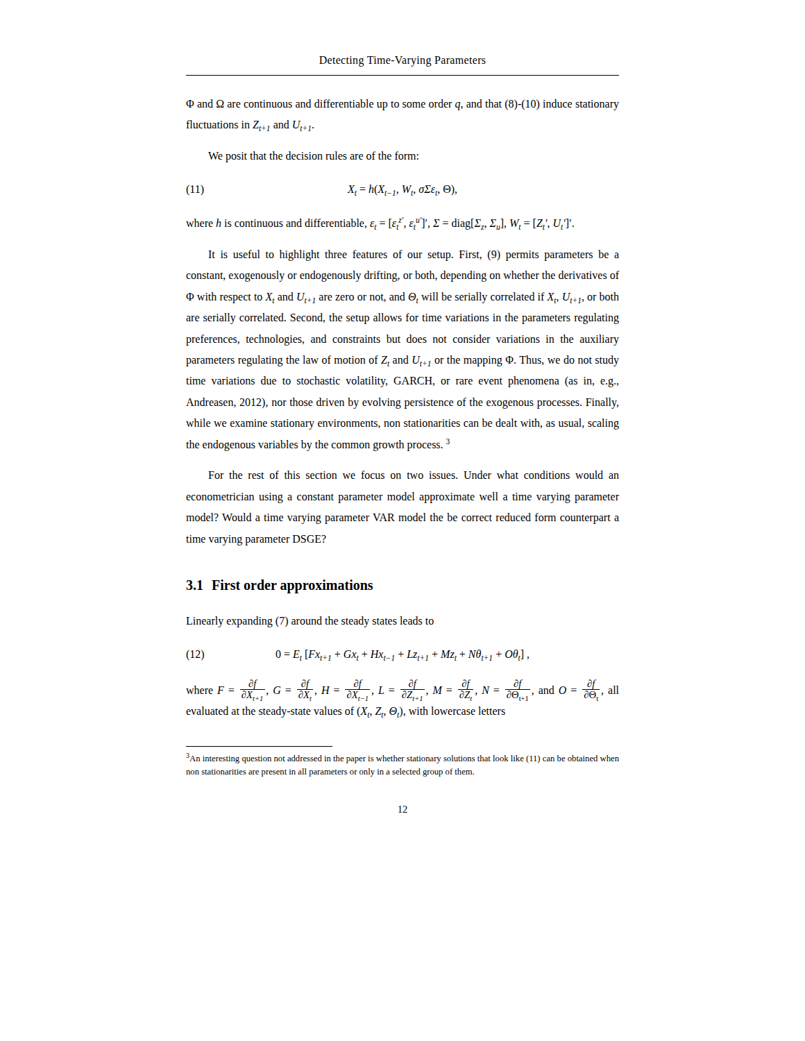Detecting Time-Varying Parameters
Φ and Ω are continuous and differentiable up to some order q, and that (8)-(10) induce stationary fluctuations in Zt+1 and Ut+1.
We posit that the decision rules are of the form:
(11)
Xt = h(Xt−1, Wt, σΣεt, Θ),
where h is continuous and differentiable, εt = [εtz′, εtu′]′, Σ = diag[Σz, Σu], Wt = [Zt′, Ut′]′.
It is useful to highlight three features of our setup. First, (9) permits parameters be a constant, exogenously or endogenously drifting, or both, depending on whether the derivatives of Φ with respect to Xt and Ut+1 are zero or not, and Θt will be serially correlated if Xt, Ut+1, or both are serially correlated. Second, the setup allows for time variations in the parameters regulating preferences, technologies, and constraints but does not consider variations in the auxiliary parameters regulating the law of motion of Zt and Ut+1 or the mapping Φ. Thus, we do not study time variations due to stochastic volatility, GARCH, or rare event phenomena (as in, e.g., Andreasen, 2012), nor those driven by evolving persistence of the exogenous processes. Finally, while we examine stationary environments, non stationarities can be dealt with, as usual, scaling the endogenous variables by the common growth process. 3
For the rest of this section we focus on two issues. Under what conditions would an econometrician using a constant parameter model approximate well a time varying parameter model? Would a time varying parameter VAR model the be correct reduced form counterpart a time varying parameter DSGE?
3.1 First order approximations
Linearly expanding (7) around the steady states leads to
(12)
0 = Et [Fxt+1 + Gxt + Hxt−1 + Lzt+1 + Mzt + Nθt+1 + Oθt] ,
where F = ∂f∂Xt+1, G = ∂f∂Xt, H = ∂f∂Xt−1, L = ∂f∂Zt+1, M = ∂f∂Zt, N = ∂f∂Θt+1, and O = ∂f∂Θt, all evaluated at the steady-state values of (Xt, Zt, Θt), with lowercase letters
3An interesting question not addressed in the paper is whether stationary solutions that look like (11) can be obtained when non stationarities are present in all parameters or only in a selected group of them.
12